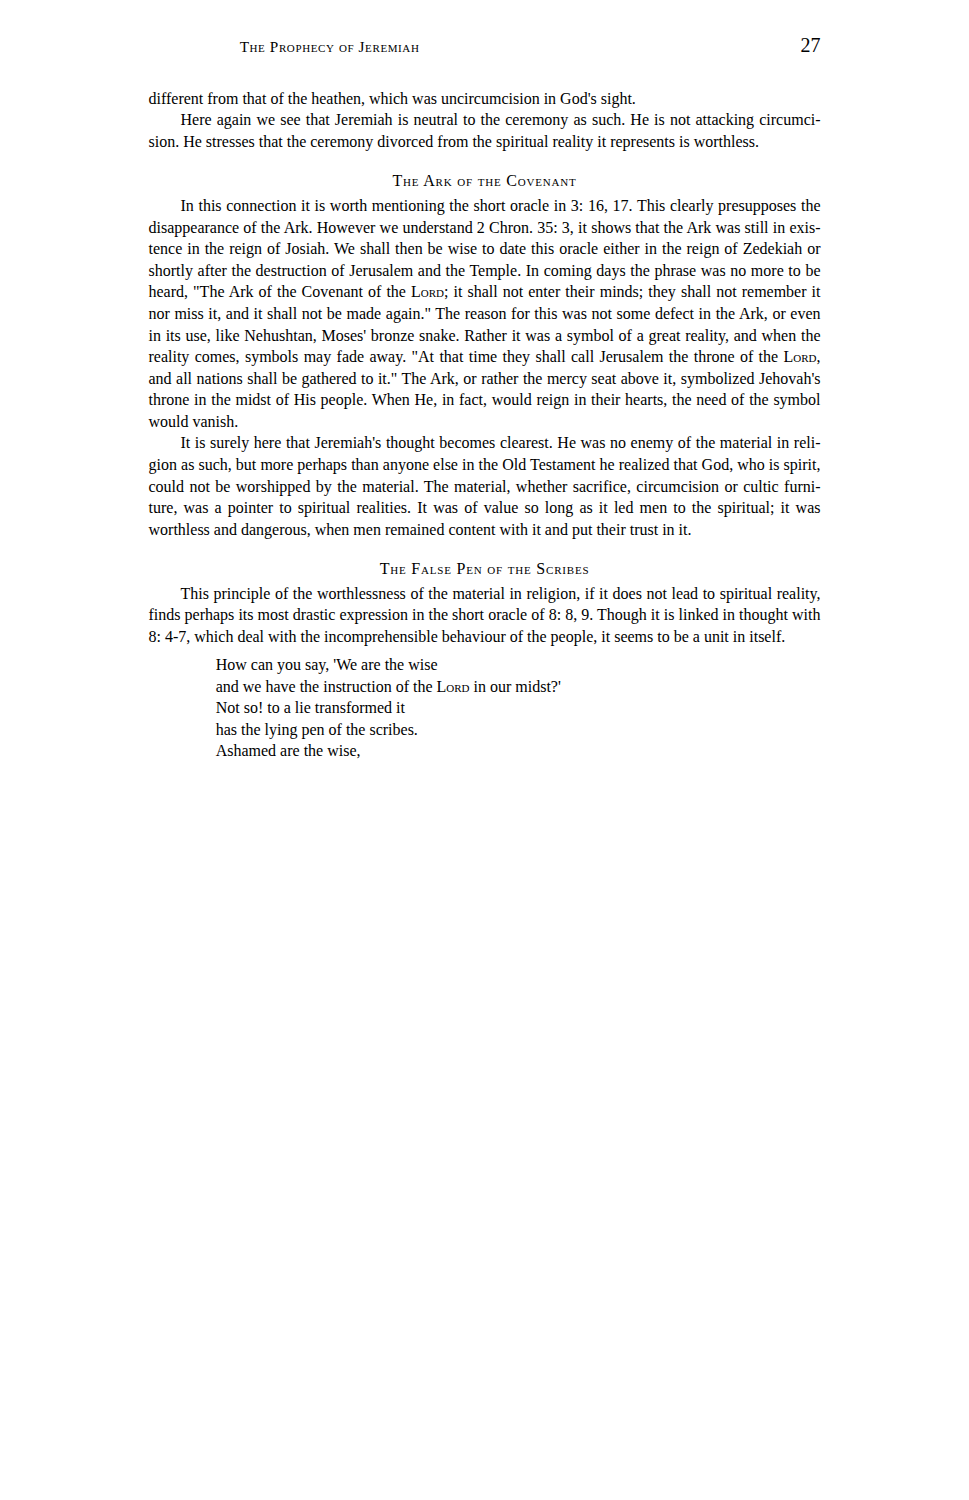The Prophecy of Jeremiah
27
different from that of the heathen, which was uncircumcision in God's sight.
Here again we see that Jeremiah is neutral to the ceremony as such. He is not attacking circumcision. He stresses that the ceremony divorced from the spiritual reality it represents is worthless.
The Ark of the Covenant
In this connection it is worth mentioning the short oracle in 3: 16, 17. This clearly presupposes the disappearance of the Ark. However we understand 2 Chron. 35: 3, it shows that the Ark was still in existence in the reign of Josiah. We shall then be wise to date this oracle either in the reign of Zedekiah or shortly after the destruction of Jerusalem and the Temple. In coming days the phrase was no more to be heard, "The Ark of the Covenant of the Lord; it shall not enter their minds; they shall not remember it nor miss it, and it shall not be made again." The reason for this was not some defect in the Ark, or even in its use, like Nehushtan, Moses' bronze snake. Rather it was a symbol of a great reality, and when the reality comes, symbols may fade away. "At that time they shall call Jerusalem the throne of the Lord, and all nations shall be gathered to it." The Ark, or rather the mercy seat above it, symbolized Jehovah's throne in the midst of His people. When He, in fact, would reign in their hearts, the need of the symbol would vanish.
It is surely here that Jeremiah's thought becomes clearest. He was no enemy of the material in religion as such, but more perhaps than anyone else in the Old Testament he realized that God, who is spirit, could not be worshipped by the material. The material, whether sacrifice, circumcision or cultic furniture, was a pointer to spiritual realities. It was of value so long as it led men to the spiritual; it was worthless and dangerous, when men remained content with it and put their trust in it.
The False Pen of the Scribes
This principle of the worthlessness of the material in religion, if it does not lead to spiritual reality, finds perhaps its most drastic expression in the short oracle of 8: 8, 9. Though it is linked in thought with 8: 4-7, which deal with the incomprehensible behaviour of the people, it seems to be a unit in itself.
How can you say, 'We are the wise
and we have the instruction of the Lord in our midst?'
Not so! to a lie transformed it
has the lying pen of the scribes.
Ashamed are the wise,